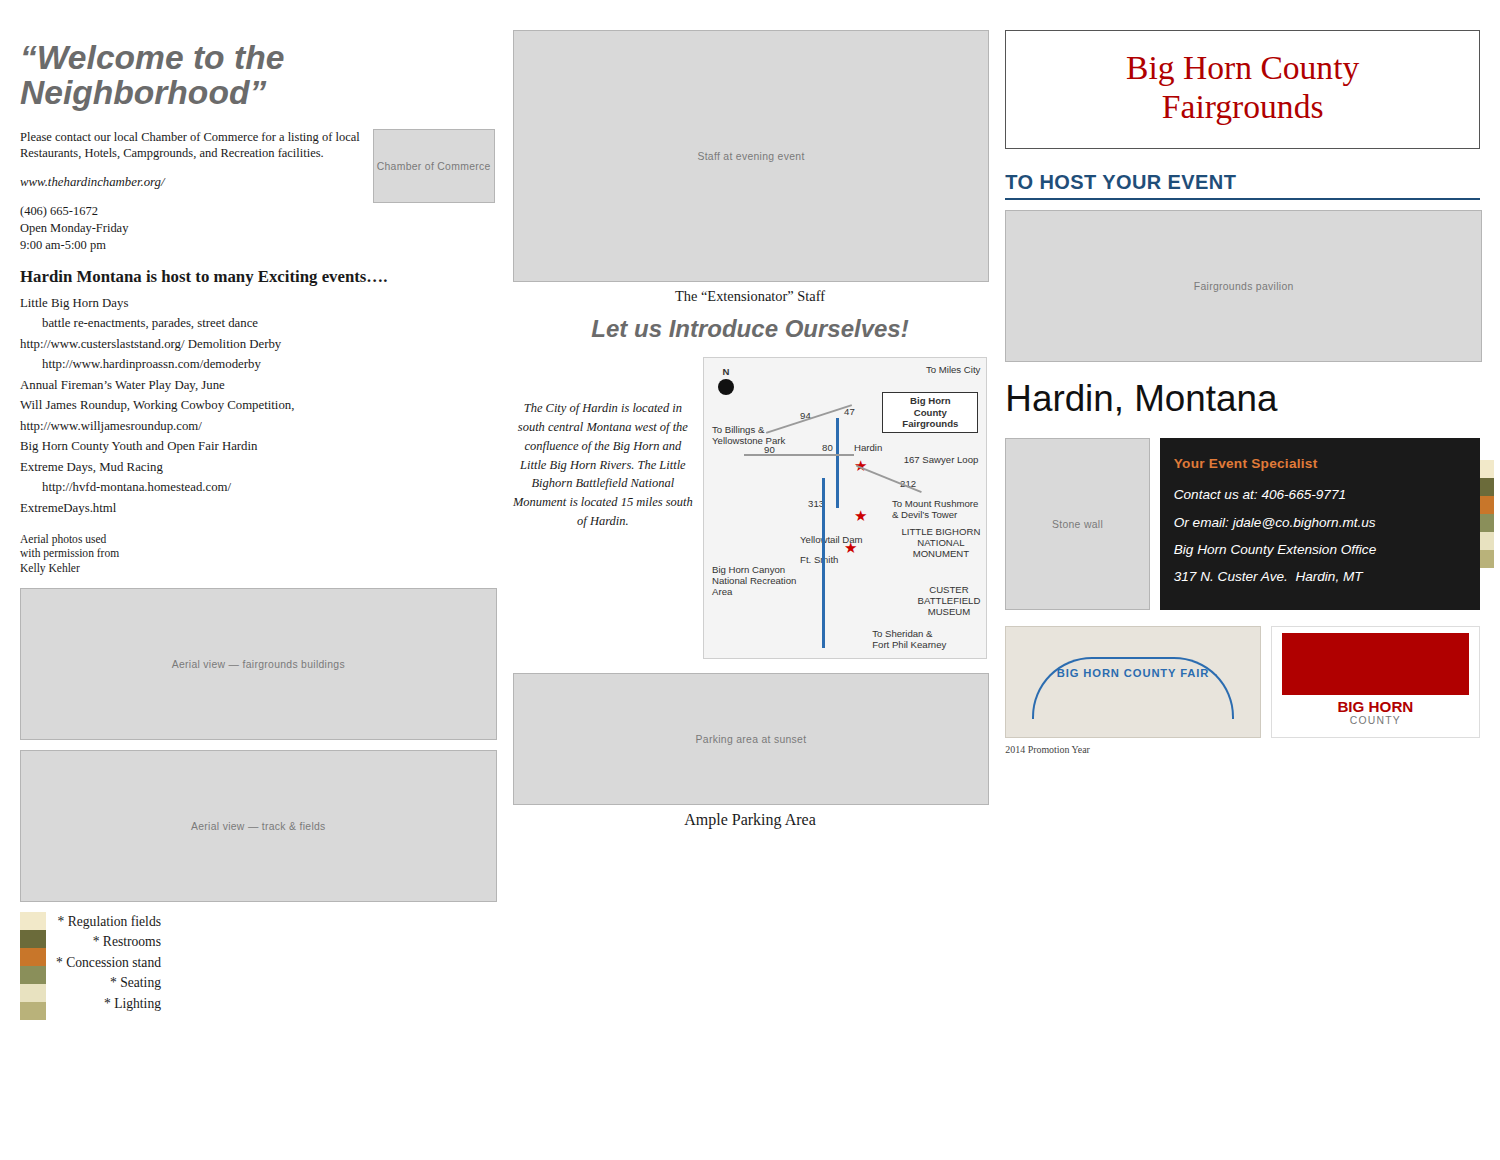“Welcome to the Neighborhood”
Chamber of Commerce
Please contact our local Chamber of Commerce for a listing of local Restaurants, Hotels, Campgrounds, and Recreation facilities.
www.thehardinchamber.org/
(406) 665-1672
Open Monday-Friday
9:00 am-5:00 pm
Hardin Montana is host to many Exciting events….
Little Big Horn Days
battle re-enactments, parades, street dance
http://www.custerslaststand.org/ Demolition Derby
http://www.hardinproassn.com/demoderby
Annual Fireman’s Water Play Day, June
Will James Roundup, Working Cowboy Competition,
http://www.willjamesroundup.com/
Big Horn County Youth and Open Fair Hardin
Extreme Days, Mud Racing
http://hvfd-montana.homestead.com/
ExtremeDays.html
Aerial photos used
with permission from
Kelly Kehler
Aerial view — fairgrounds buildings
Aerial view — track & fields
Regulation fields
Restrooms
Concession stand
Seating
Lighting
Staff at evening event
The “Extensionator” Staff
Let us Introduce Ourselves!
The City of Hardin is located in south central Montana west of the confluence of the Big Horn and Little Big Horn Rivers. The Little Bighorn Battlefield National Monument is located 15 miles south of Hardin.
N
To Miles City
Big Horn
County
Fairgrounds
167 Sawyer Loop
94
47
90
80
Hardin
212
313
To Billings &
Yellowstone Park
To Mount Rushmore
& Devil’s Tower
★
★
★
LITTLE BIGHORN
NATIONAL
MONUMENT
CUSTER
BATTLEFIELD
MUSEUM
Yellowtail Dam
Ft. Smith
Big Horn Canyon
National Recreation
Area
To Sheridan &
Fort Phil Kearney
Parking area at sunset
Ample Parking Area
Big Horn County
Fairgrounds
TO HOST YOUR EVENT
Fairgrounds pavilion
Hardin, Montana
Stone wall
Your Event Specialist Contact us at: 406-665-9771
Or email: jdale@co.bighorn.mt.us
Big Horn County Extension Office
317 N. Custer Ave. Hardin, MT
BIG HORN COUNTY FAIR
BIG HORN
COUNTY
2014 Promotion Year